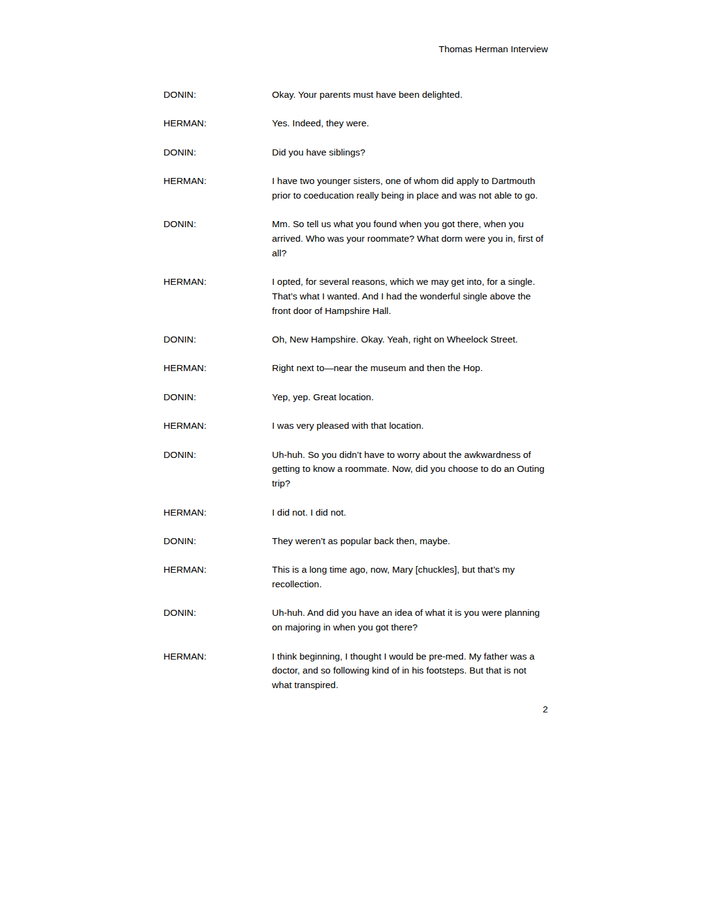Thomas Herman Interview
| DONIN: | Okay. Your parents must have been delighted. |
| HERMAN: | Yes. Indeed, they were. |
| DONIN: | Did you have siblings? |
| HERMAN: | I have two younger sisters, one of whom did apply to Dartmouth prior to coeducation really being in place and was not able to go. |
| DONIN: | Mm. So tell us what you found when you got there, when you arrived. Who was your roommate? What dorm were you in, first of all? |
| HERMAN: | I opted, for several reasons, which we may get into, for a single. That’s what I wanted. And I had the wonderful single above the front door of Hampshire Hall. |
| DONIN: | Oh, New Hampshire. Okay. Yeah, right on Wheelock Street. |
| HERMAN: | Right next to—near the museum and then the Hop. |
| DONIN: | Yep, yep. Great location. |
| HERMAN: | I was very pleased with that location. |
| DONIN: | Uh-huh. So you didn’t have to worry about the awkwardness of getting to know a roommate. Now, did you choose to do an Outing trip? |
| HERMAN: | I did not. I did not. |
| DONIN: | They weren’t as popular back then, maybe. |
| HERMAN: | This is a long time ago, now, Mary [chuckles], but that’s my recollection. |
| DONIN: | Uh-huh. And did you have an idea of what it is you were planning on majoring in when you got there? |
| HERMAN: | I think beginning, I thought I would be pre-med. My father was a doctor, and so following kind of in his footsteps. But that is not what transpired. |
2